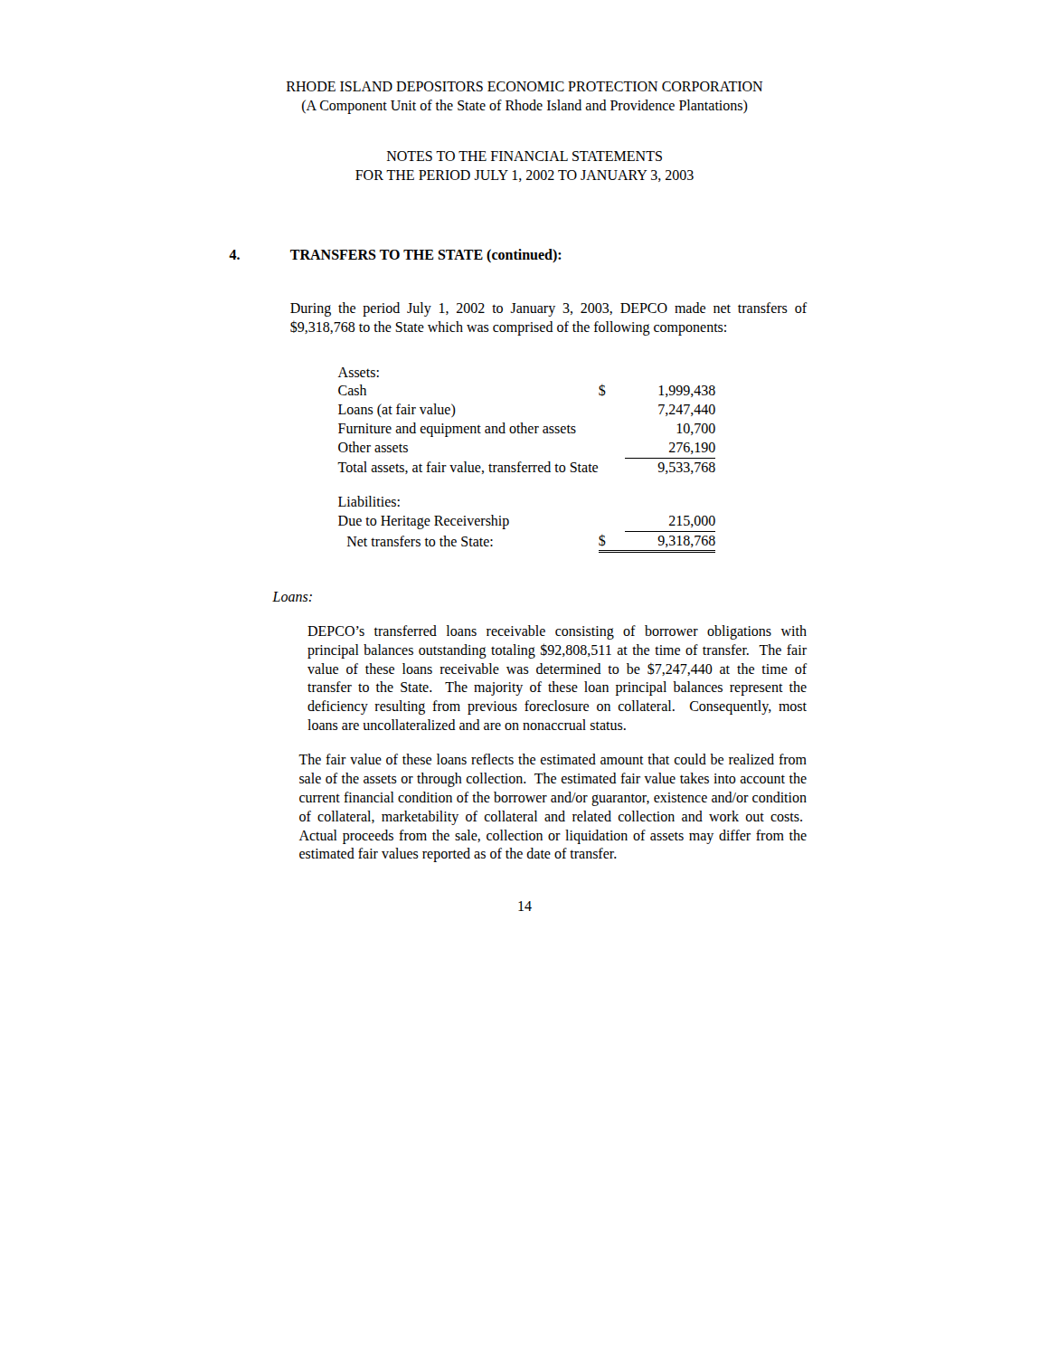RHODE ISLAND DEPOSITORS ECONOMIC PROTECTION CORPORATION
(A Component Unit of the State of Rhode Island and Providence Plantations)
NOTES TO THE FINANCIAL STATEMENTS
FOR THE PERIOD JULY 1, 2002 TO JANUARY 3, 2003
4. TRANSFERS TO THE STATE (continued):
During the period July 1, 2002 to January 3, 2003, DEPCO made net transfers of $9,318,768 to the State which was comprised of the following components:
| Assets: | | |
| Cash | $ | 1,999,438 |
| Loans (at fair value) | | 7,247,440 |
| Furniture and equipment and other assets | | 10,700 |
| Other assets | | 276,190 |
| Total assets, at fair value, transferred to State | | 9,533,768 |
| Liabilities: | | |
| Due to Heritage Receivership | | 215,000 |
| Net transfers to the State: | $ | 9,318,768 |
Loans:
DEPCO’s transferred loans receivable consisting of borrower obligations with principal balances outstanding totaling $92,808,511 at the time of transfer. The fair value of these loans receivable was determined to be $7,247,440 at the time of transfer to the State. The majority of these loan principal balances represent the deficiency resulting from previous foreclosure on collateral. Consequently, most loans are uncollateralized and are on nonaccrual status.
The fair value of these loans reflects the estimated amount that could be realized from sale of the assets or through collection. The estimated fair value takes into account the current financial condition of the borrower and/or guarantor, existence and/or condition of collateral, marketability of collateral and related collection and work out costs. Actual proceeds from the sale, collection or liquidation of assets may differ from the estimated fair values reported as of the date of transfer.
14